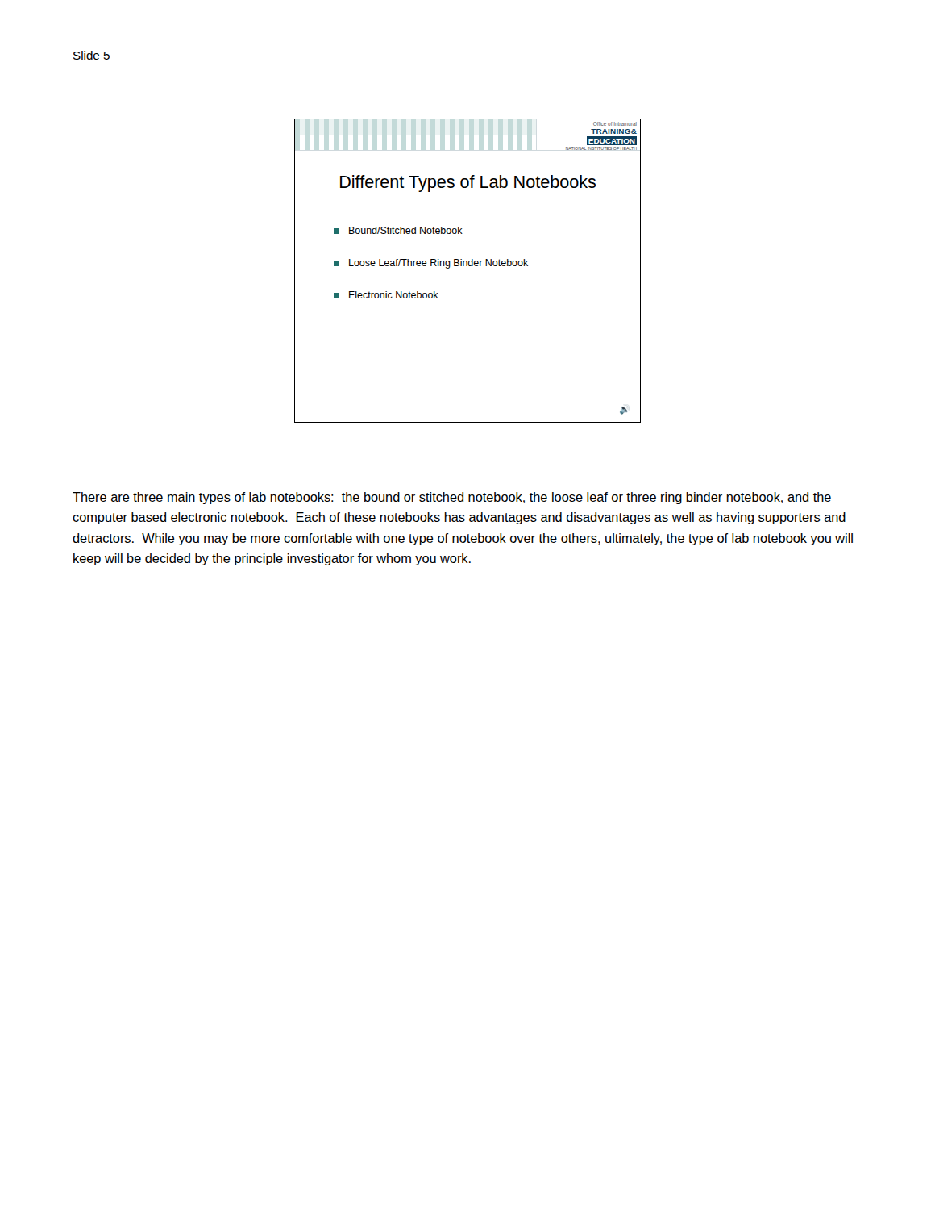Slide 5
Office of Intramural TRAINING& EDUCATION NATIONAL INSTITUTES OF HEALTH
Different Types of Lab Notebooks
Bound/Stitched Notebook
Loose Leaf/Three Ring Binder Notebook
Electronic Notebook
🔊
There are three main types of lab notebooks: the bound or stitched notebook, the loose leaf or three ring binder notebook, and the computer based electronic notebook. Each of these notebooks has advantages and disadvantages as well as having supporters and detractors. While you may be more comfortable with one type of notebook over the others, ultimately, the type of lab notebook you will keep will be decided by the principle investigator for whom you work.